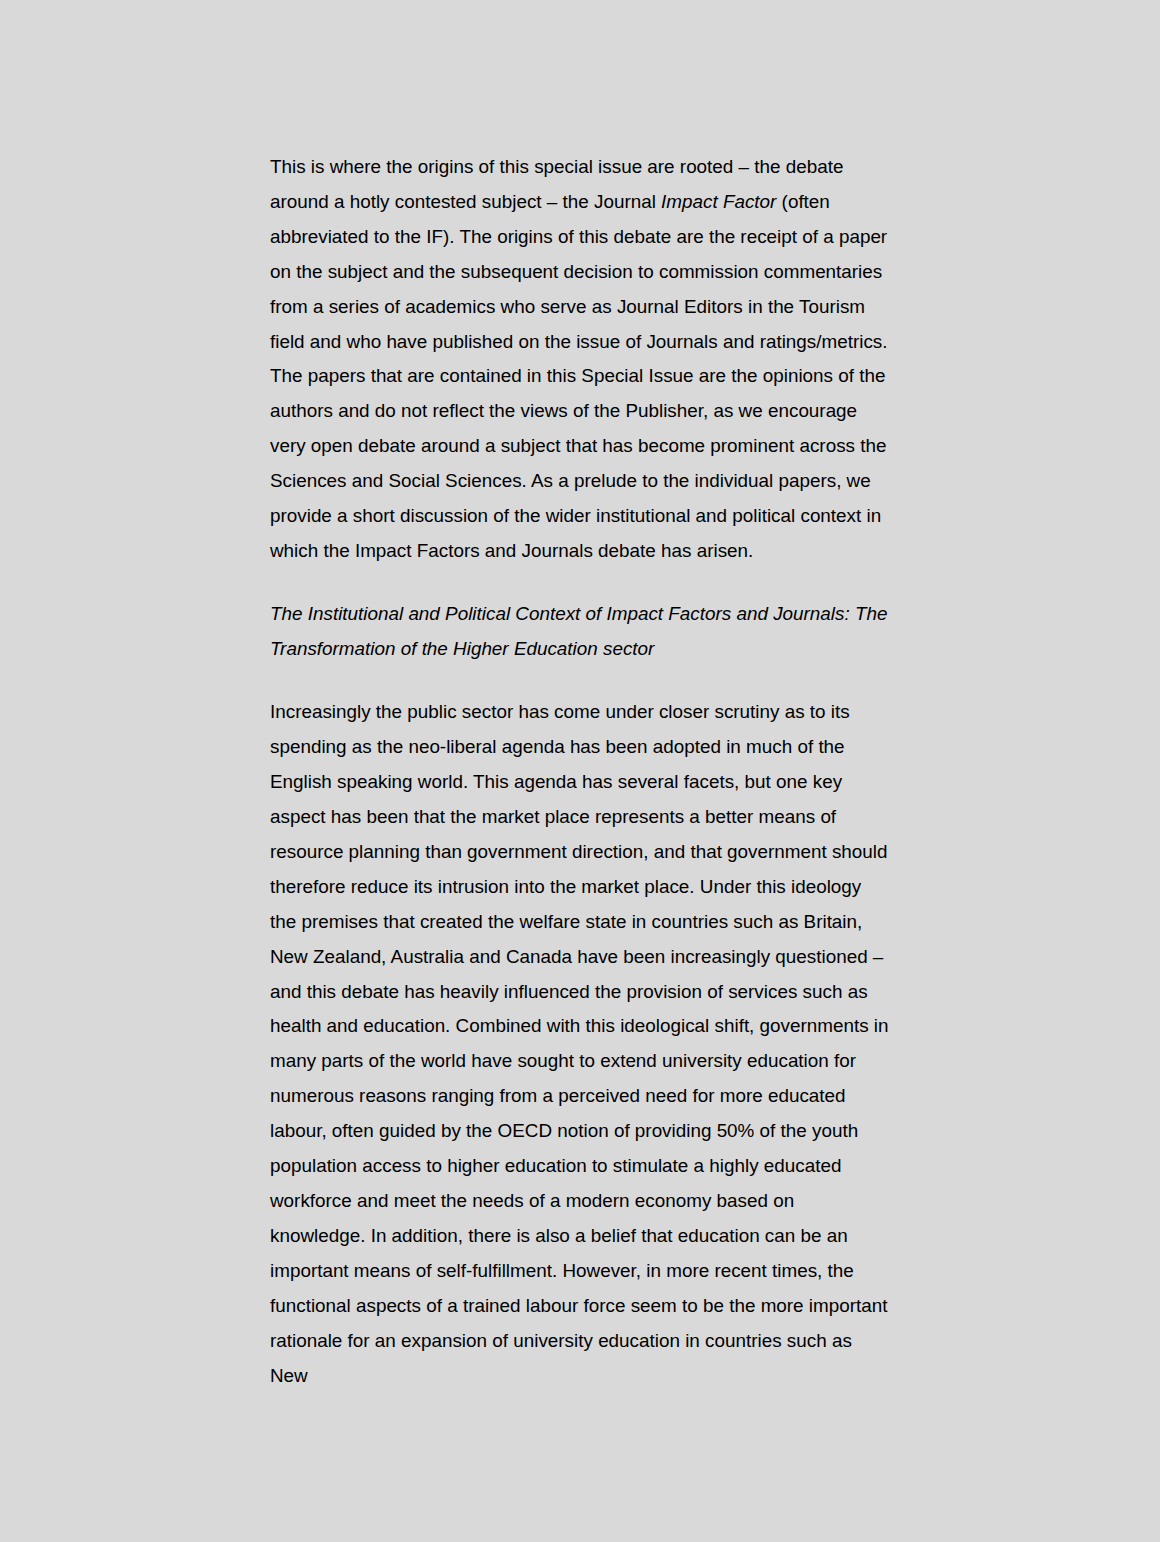This is where the origins of this special issue are rooted – the debate around a hotly contested subject – the Journal Impact Factor (often abbreviated to the IF). The origins of this debate are the receipt of a paper on the subject and the subsequent decision to commission commentaries from a series of academics who serve as Journal Editors in the Tourism field and who have published on the issue of Journals and ratings/metrics. The papers that are contained in this Special Issue are the opinions of the authors and do not reflect the views of the Publisher, as we encourage very open debate around a subject that has become prominent across the Sciences and Social Sciences. As a prelude to the individual papers, we provide a short discussion of the wider institutional and political context in which the Impact Factors and Journals debate has arisen.
The Institutional and Political Context of Impact Factors and Journals: The Transformation of the Higher Education sector
Increasingly the public sector has come under closer scrutiny as to its spending as the neo-liberal agenda has been adopted in much of the English speaking world. This agenda has several facets, but one key aspect has been that the market place represents a better means of resource planning than government direction, and that government should therefore reduce its intrusion into the market place. Under this ideology the premises that created the welfare state in countries such as Britain, New Zealand, Australia and Canada have been increasingly questioned – and this debate has heavily influenced the provision of services such as health and education. Combined with this ideological shift, governments in many parts of the world have sought to extend university education for numerous reasons ranging from a perceived need for more educated labour, often guided by the OECD notion of providing 50% of the youth population access to higher education to stimulate a highly educated workforce and meet the needs of a modern economy based on knowledge. In addition, there is also a belief that education can be an important means of self-fulfillment. However, in more recent times, the functional aspects of a trained labour force seem to be the more important rationale for an expansion of university education in countries such as New